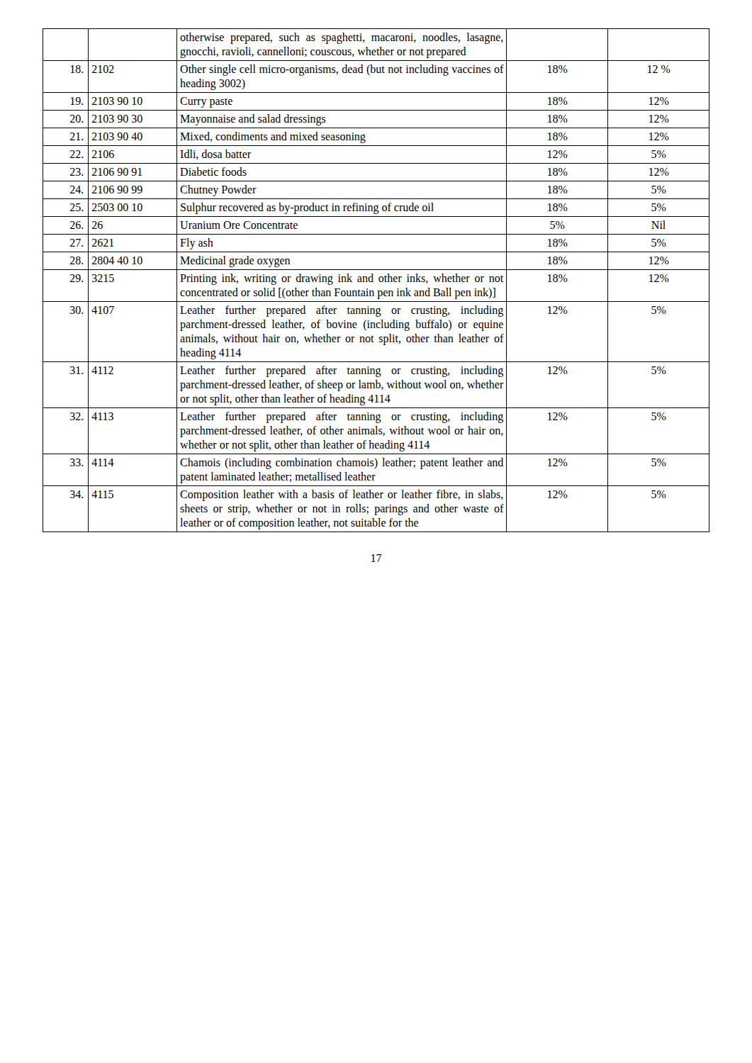| | | otherwise prepared, such as spaghetti, macaroni, noodles, lasagne, gnocchi, ravioli, cannelloni; couscous, whether or not prepared | | |
| 18. | 2102 | Other single cell micro-organisms, dead (but not including vaccines of heading 3002) | 18% | 12 % |
| 19. | 2103 90 10 | Curry paste | 18% | 12% |
| 20. | 2103 90 30 | Mayonnaise and salad dressings | 18% | 12% |
| 21. | 2103 90 40 | Mixed, condiments and mixed seasoning | 18% | 12% |
| 22. | 2106 | Idli, dosa batter | 12% | 5% |
| 23. | 2106 90 91 | Diabetic foods | 18% | 12% |
| 24. | 2106 90 99 | Chutney Powder | 18% | 5% |
| 25. | 2503 00 10 | Sulphur recovered as by-product in refining of crude oil | 18% | 5% |
| 26. | 26 | Uranium Ore Concentrate | 5% | Nil |
| 27. | 2621 | Fly ash | 18% | 5% |
| 28. | 2804 40 10 | Medicinal grade oxygen | 18% | 12% |
| 29. | 3215 | Printing ink, writing or drawing ink and other inks, whether or not concentrated or solid [(other than Fountain pen ink and Ball pen ink)] | 18% | 12% |
| 30. | 4107 | Leather further prepared after tanning or crusting, including parchment-dressed leather, of bovine (including buffalo) or equine animals, without hair on, whether or not split, other than leather of heading 4114 | 12% | 5% |
| 31. | 4112 | Leather further prepared after tanning or crusting, including parchment-dressed leather, of sheep or lamb, without wool on, whether or not split, other than leather of heading 4114 | 12% | 5% |
| 32. | 4113 | Leather further prepared after tanning or crusting, including parchment-dressed leather, of other animals, without wool or hair on, whether or not split, other than leather of heading 4114 | 12% | 5% |
| 33. | 4114 | Chamois (including combination chamois) leather; patent leather and patent laminated leather; metallised leather | 12% | 5% |
| 34. | 4115 | Composition leather with a basis of leather or leather fibre, in slabs, sheets or strip, whether or not in rolls; parings and other waste of leather or of composition leather, not suitable for the | 12% | 5% |
17